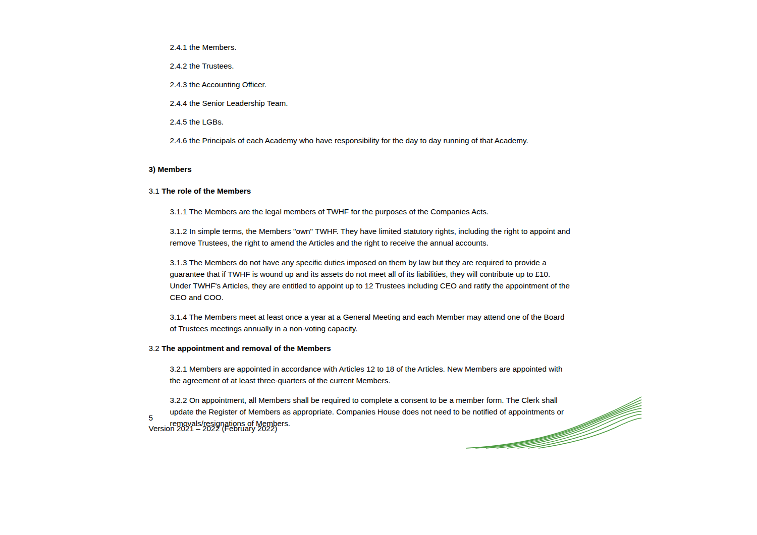2.4.1 the Members.
2.4.2 the Trustees.
2.4.3 the Accounting Officer.
2.4.4 the Senior Leadership Team.
2.4.5 the LGBs.
2.4.6 the Principals of each Academy who have responsibility for the day to day running of that Academy.
3) Members
3.1 The role of the Members
3.1.1 The Members are the legal members of TWHF for the purposes of the Companies Acts.
3.1.2 In simple terms, the Members "own" TWHF. They have limited statutory rights, including the right to appoint and remove Trustees, the right to amend the Articles and the right to receive the annual accounts.
3.1.3 The Members do not have any specific duties imposed on them by law but they are required to provide a guarantee that if TWHF is wound up and its assets do not meet all of its liabilities, they will contribute up to £10. Under TWHF's Articles, they are entitled to appoint up to 12 Trustees including CEO and ratify the appointment of the CEO and COO.
3.1.4 The Members meet at least once a year at a General Meeting and each Member may attend one of the Board of Trustees meetings annually in a non-voting capacity.
3.2 The appointment and removal of the Members
3.2.1 Members are appointed in accordance with Articles 12 to 18 of the Articles. New Members are appointed with the agreement of at least three-quarters of the current Members.
3.2.2 On appointment, all Members shall be required to complete a consent to be a member form. The Clerk shall update the Register of Members as appropriate. Companies House does not need to be notified of appointments or removals/resignations of Members.
5
Version 2021 – 2022 (February 2022)